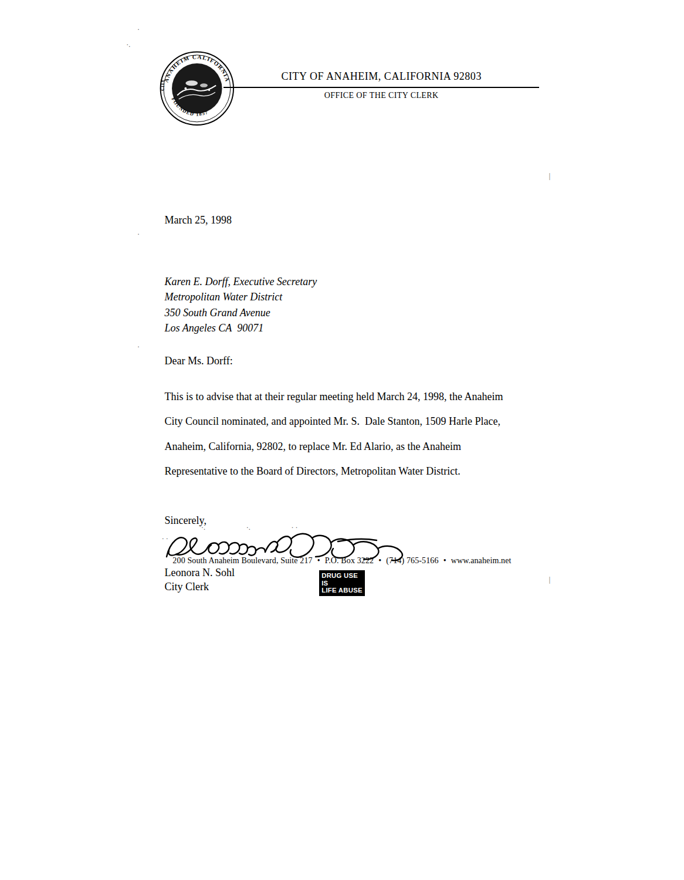. ·. . . ·. · · ·. · · | |
City of Anaheim California seal, founded 1857 ANAHEIM CALIFORNIA FOUNDED 1857 CITY
CITY OF ANAHEIM, CALIFORNIA 92803
OFFICE OF THE CITY CLERK
March 25, 1998
Karen E. Dorff, Executive Secretary
Metropolitan Water District
350 South Grand Avenue
Los Angeles CA 90071
Dear Ms. Dorff:
This is to advise that at their regular meeting held March 24, 1998, the Anaheim City Council nominated, and appointed Mr. S. Dale Stanton, 1509 Harle Place, Anaheim, California, 92802, to replace Mr. Ed Alario, as the Anaheim Representative to the Board of Directors, Metropolitan Water District.
Sincerely,
Leonora N. Sohl signature
Leonora N. Sohl
City Clerk
200 South Anaheim Boulevard, Suite 217•P.O. Box 3222•(714) 765-5166•www.anaheim.net
DRUG USE IS LIFE ABUSE